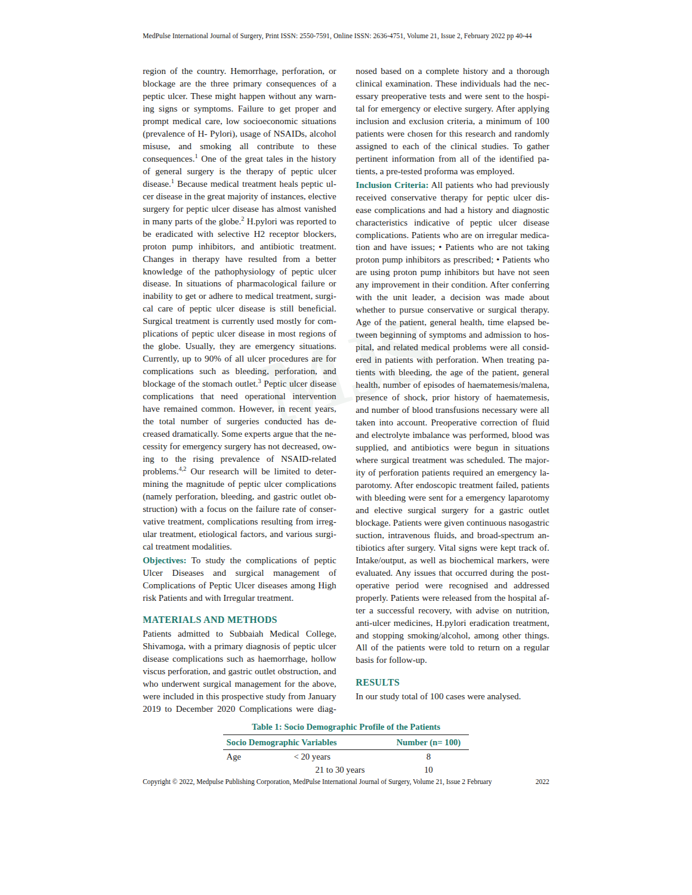MJS
MedPulse International Journal of Surgery, Print ISSN: 2550-7591, Online ISSN: 2636-4751, Volume 21, Issue 2, February 2022 pp 40-44
region of the country. Hemorrhage, perforation, or blockage are the three primary consequences of a peptic ulcer. These might happen without any warning signs or symptoms. Failure to get proper and prompt medical care, low socioeconomic situations (prevalence of H- Pylori), usage of NSAIDs, alcohol misuse, and smoking all contribute to these consequences.1 One of the great tales in the history of general surgery is the therapy of peptic ulcer disease.1 Because medical treatment heals peptic ulcer disease in the great majority of instances, elective surgery for peptic ulcer disease has almost vanished in many parts of the globe.2 H.pylori was reported to be eradicated with selective H2 receptor blockers, proton pump inhibitors, and antibiotic treatment. Changes in therapy have resulted from a better knowledge of the pathophysiology of peptic ulcer disease. In situations of pharmacological failure or inability to get or adhere to medical treatment, surgical care of peptic ulcer disease is still beneficial. Surgical treatment is currently used mostly for complications of peptic ulcer disease in most regions of the globe. Usually, they are emergency situations. Currently, up to 90% of all ulcer procedures are for complications such as bleeding, perforation, and blockage of the stomach outlet.3 Peptic ulcer disease complications that need operational intervention have remained common. However, in recent years, the total number of surgeries conducted has decreased dramatically. Some experts argue that the necessity for emergency surgery has not decreased, owing to the rising prevalence of NSAID-related problems.4,2 Our research will be limited to determining the magnitude of peptic ulcer complications (namely perforation, bleeding, and gastric outlet obstruction) with a focus on the failure rate of conservative treatment, complications resulting from irregular treatment, etiological factors, and various surgical treatment modalities.
Objectives: To study the complications of peptic Ulcer Diseases and surgical management of Complications of Peptic Ulcer diseases among High risk Patients and with Irregular treatment.
Materials and Methods
Patients admitted to Subbaiah Medical College, Shivamoga, with a primary diagnosis of peptic ulcer disease complications such as haemorrhage, hollow viscus perforation, and gastric outlet obstruction, and who underwent surgical management for the above, were included in this prospective study from January 2019 to December 2020 Complications were diagnosed based on a complete history and a thorough clinical examination. These individuals had the necessary preoperative tests and were sent to the hospital for emergency or elective surgery. After applying inclusion and exclusion criteria, a minimum of 100 patients were chosen for this research and randomly assigned to each of the clinical studies. To gather pertinent information from all of the identified patients, a pre-tested proforma was employed.
Inclusion Criteria: All patients who had previously received conservative therapy for peptic ulcer disease complications and had a history and diagnostic characteristics indicative of peptic ulcer disease complications. Patients who are on irregular medication and have issues; • Patients who are not taking proton pump inhibitors as prescribed; • Patients who are using proton pump inhibitors but have not seen any improvement in their condition. After conferring with the unit leader, a decision was made about whether to pursue conservative or surgical therapy. Age of the patient, general health, time elapsed between beginning of symptoms and admission to hospital, and related medical problems were all considered in patients with perforation. When treating patients with bleeding, the age of the patient, general health, number of episodes of haematemesis/malena, presence of shock, prior history of haematemesis, and number of blood transfusions necessary were all taken into account. Preoperative correction of fluid and electrolyte imbalance was performed, blood was supplied, and antibiotics were begun in situations where surgical treatment was scheduled. The majority of perforation patients required an emergency laparotomy. After endoscopic treatment failed, patients with bleeding were sent for a emergency laparotomy and elective surgical surgery for a gastric outlet blockage. Patients were given continuous nasogastric suction, intravenous fluids, and broad-spectrum antibiotics after surgery. Vital signs were kept track of. Intake/output, as well as biochemical markers, were evaluated. Any issues that occurred during the postoperative period were recognised and addressed properly. Patients were released from the hospital after a successful recovery, with advise on nutrition, anti-ulcer medicines, H.pylori eradication treatment, and stopping smoking/alcohol, among other things. All of the patients were told to return on a regular basis for follow-up.
Results
In our study total of 100 cases were analysed.
Table 1: Socio Demographic Profile of the Patients
| Socio Demographic Variables | Number (n= 100) |
| --- | --- |
| Age < 20 years | 8 |
| 21 to 30 years | 10 |
Copyright © 2022, Medpulse Publishing Corporation, MedPulse International Journal of Surgery, Volume 21, Issue 2 February
2022